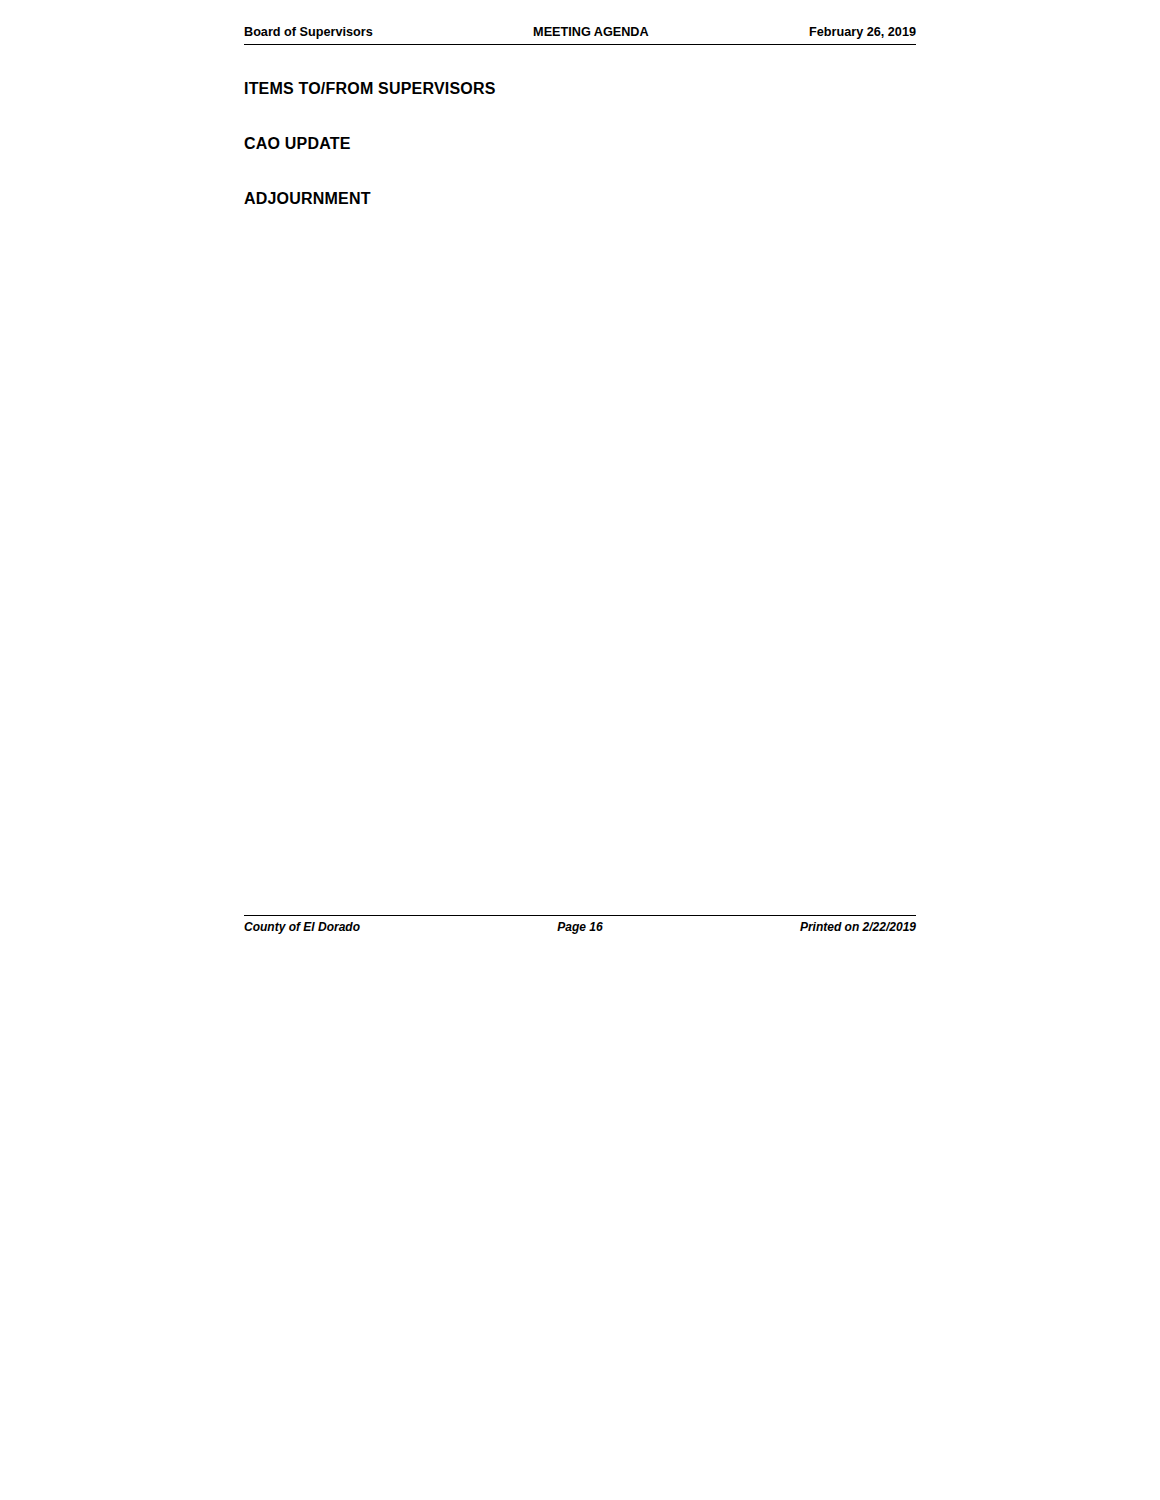Board of Supervisors
MEETING AGENDA
February 26, 2019
ITEMS TO/FROM SUPERVISORS
CAO UPDATE
ADJOURNMENT
County of El Dorado
Page 16
Printed on 2/22/2019